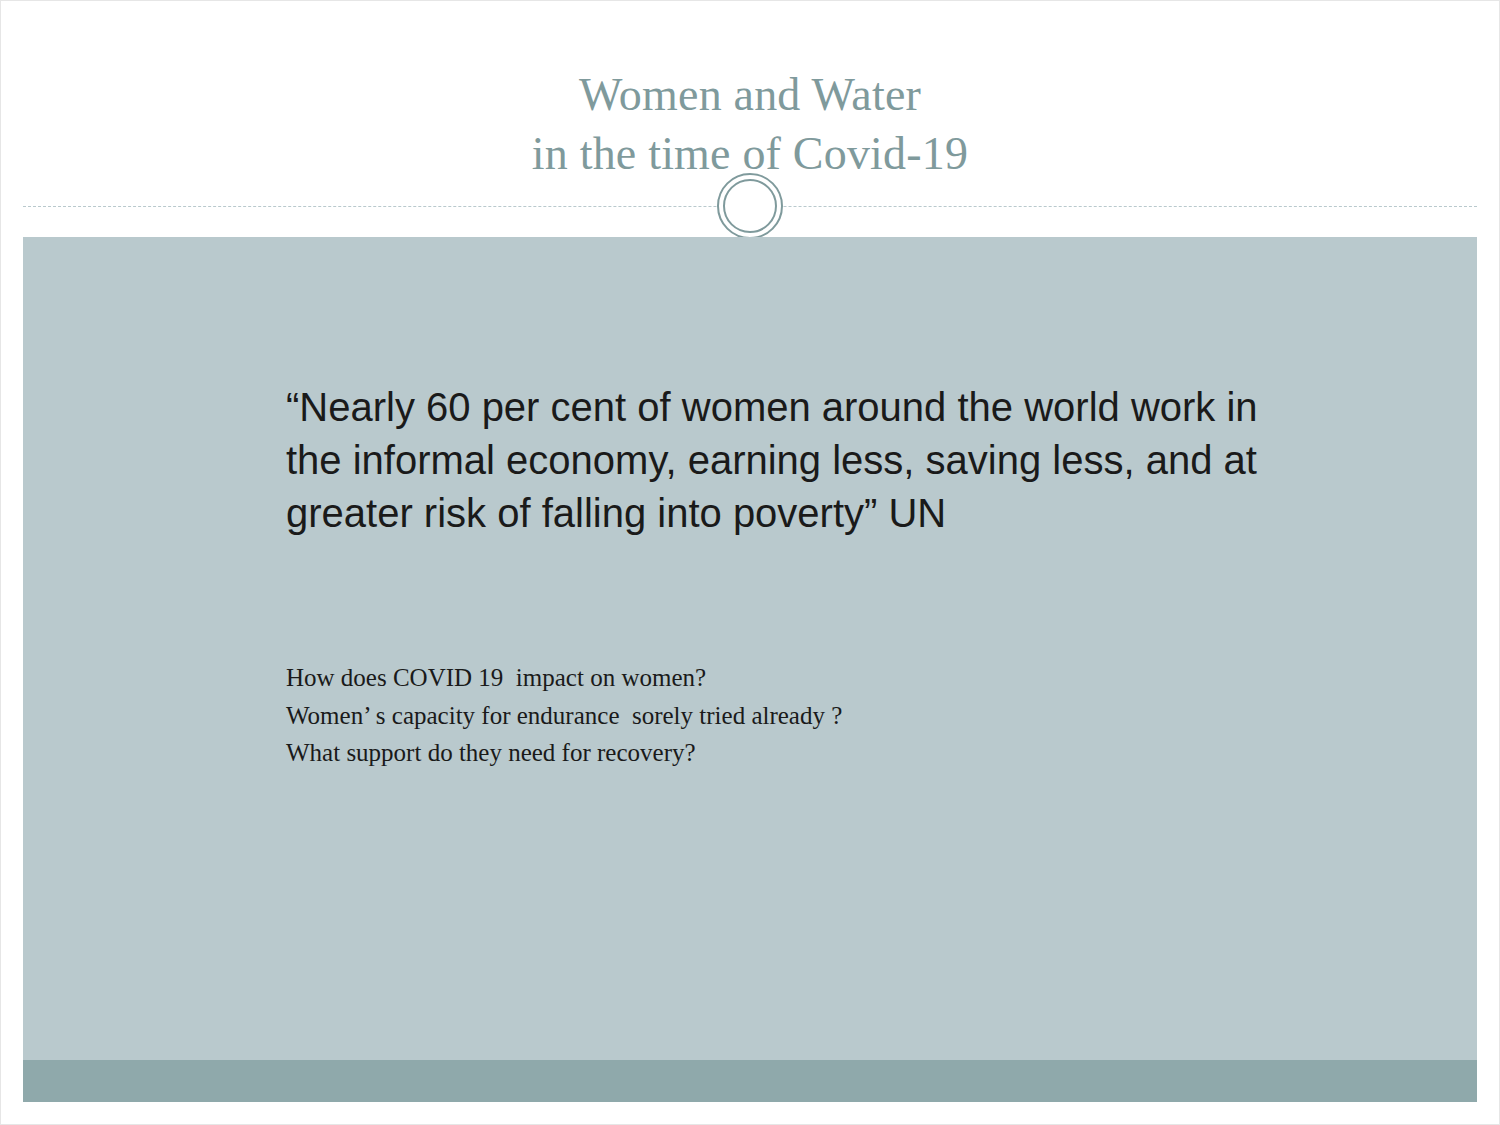Women and Water
in the time of Covid-19
“Nearly 60 per cent of women around the world work in the informal economy, earning less, saving less, and at greater risk of falling into poverty” UN
How does COVID 19 impact on women?
Women’ s capacity for endurance sorely tried already ?
What support do they need for recovery?